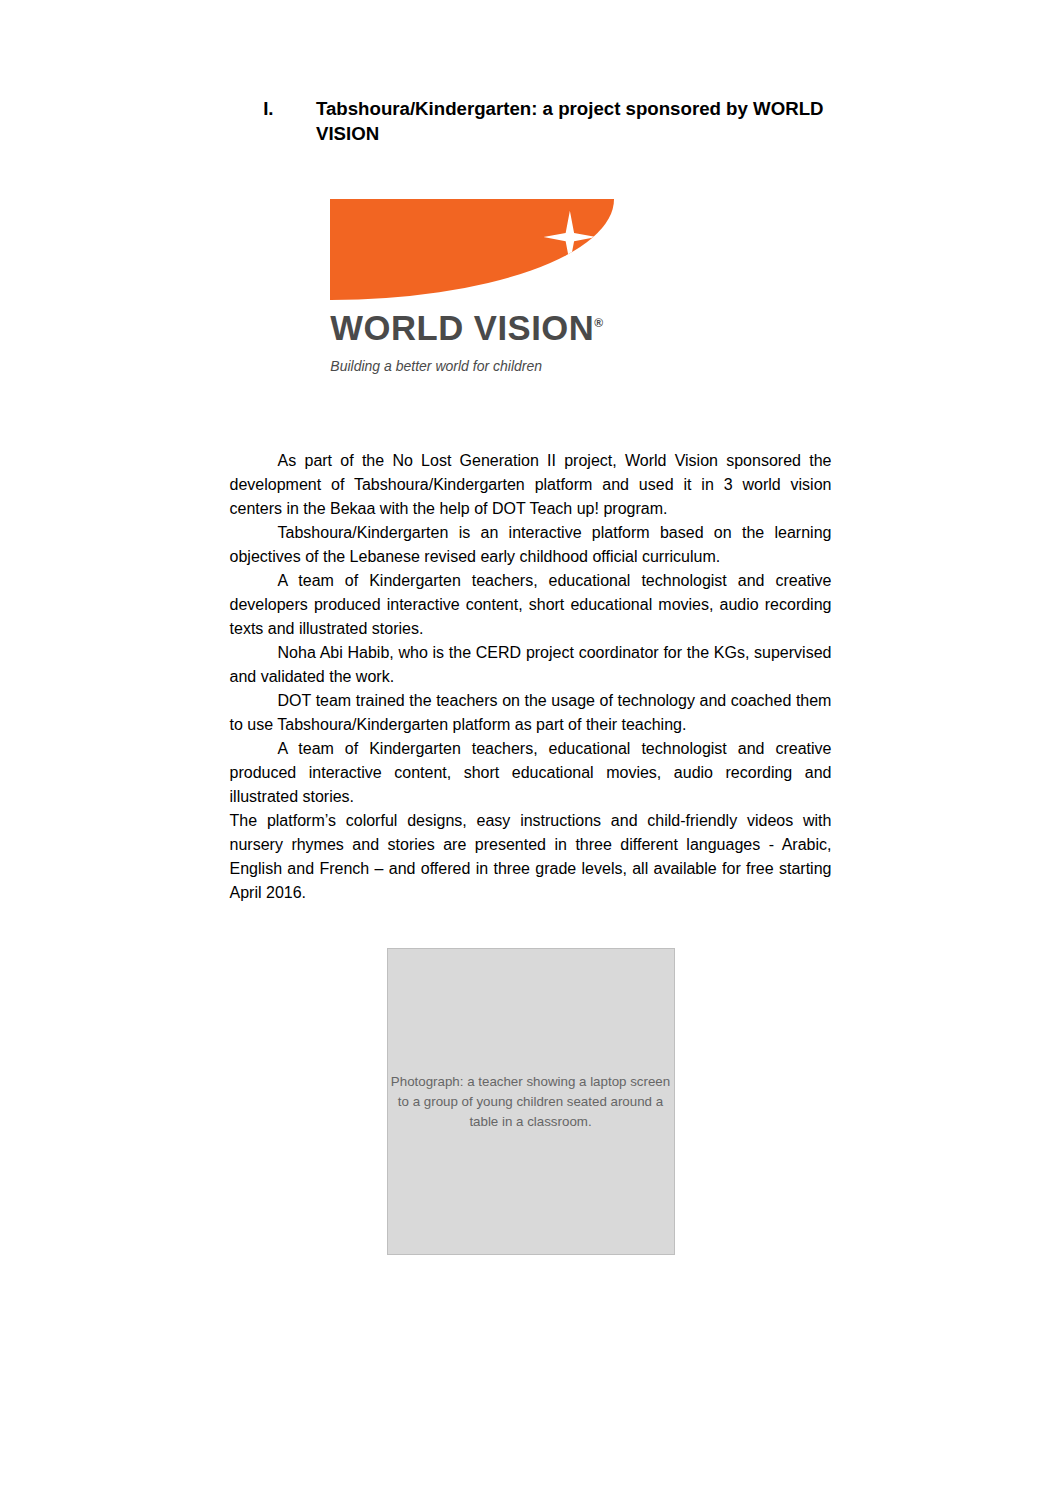I. Tabshoura/Kindergarten: a project sponsored by WORLD VISION
WORLD VISION®
Building a better world for children
As part of the No Lost Generation II project, World Vision sponsored the development of Tabshoura/Kindergarten platform and used it in 3 world vision centers in the Bekaa with the help of DOT Teach up! program.
Tabshoura/Kindergarten is an interactive platform based on the learning objectives of the Lebanese revised early childhood official curriculum.
A team of Kindergarten teachers, educational technologist and creative developers produced interactive content, short educational movies, audio recording texts and illustrated stories.
Noha Abi Habib, who is the CERD project coordinator for the KGs, supervised and validated the work.
DOT team trained the teachers on the usage of technology and coached them to use Tabshoura/Kindergarten platform as part of their teaching.
A team of Kindergarten teachers, educational technologist and creative produced interactive content, short educational movies, audio recording and illustrated stories.
The platform’s colorful designs, easy instructions and child-friendly videos with nursery rhymes and stories are presented in three different languages - Arabic, English and French – and offered in three grade levels, all available for free starting April 2016.
Photograph: a teacher showing a laptop screen to a group of young children seated around a table in a classroom.